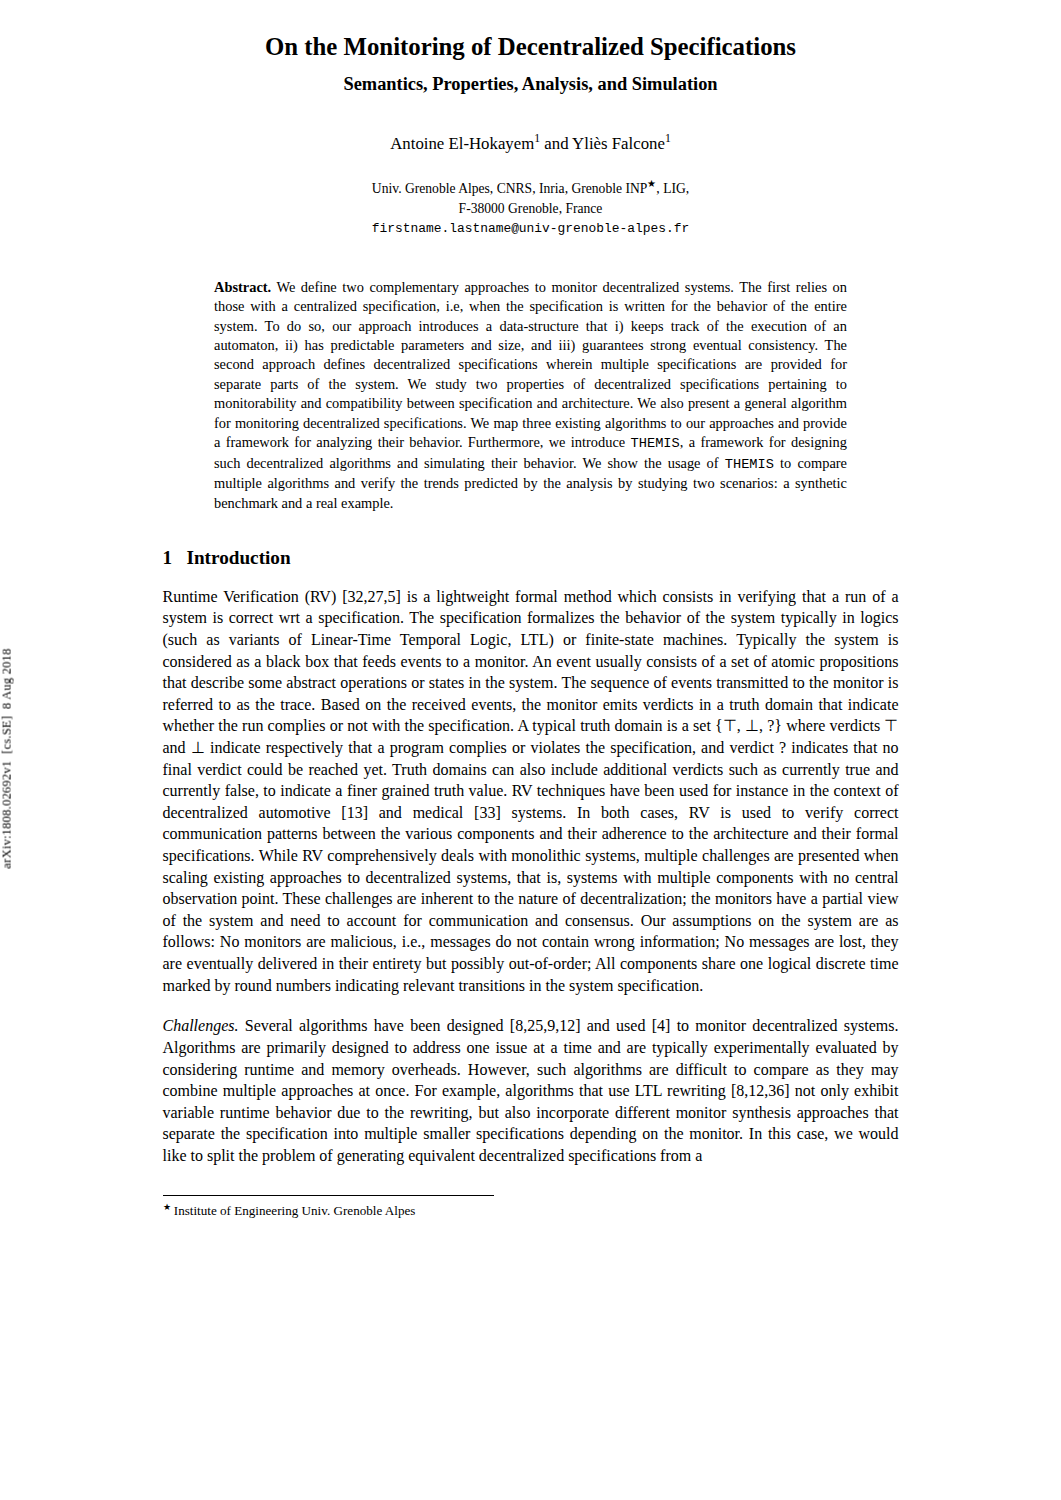arXiv:1808.02692v1 [cs.SE] 8 Aug 2018
On the Monitoring of Decentralized Specifications
Semantics, Properties, Analysis, and Simulation
Antoine El-Hokayem1 and Yliès Falcone1
Univ. Grenoble Alpes, CNRS, Inria, Grenoble INP★, LIG,
F-38000 Grenoble, France
firstname.lastname@univ-grenoble-alpes.fr
Abstract. We define two complementary approaches to monitor decentralized systems. The first relies on those with a centralized specification, i.e, when the specification is written for the behavior of the entire system. To do so, our approach introduces a data-structure that i) keeps track of the execution of an automaton, ii) has predictable parameters and size, and iii) guarantees strong eventual consistency. The second approach defines decentralized specifications wherein multiple specifications are provided for separate parts of the system. We study two properties of decentralized specifications pertaining to monitorability and compatibility between specification and architecture. We also present a general algorithm for monitoring decentralized specifications. We map three existing algorithms to our approaches and provide a framework for analyzing their behavior. Furthermore, we introduce THEMIS, a framework for designing such decentralized algorithms and simulating their behavior. We show the usage of THEMIS to compare multiple algorithms and verify the trends predicted by the analysis by studying two scenarios: a synthetic benchmark and a real example.
1 Introduction
Runtime Verification (RV) [32,27,5] is a lightweight formal method which consists in verifying that a run of a system is correct wrt a specification. The specification formalizes the behavior of the system typically in logics (such as variants of Linear-Time Temporal Logic, LTL) or finite-state machines. Typically the system is considered as a black box that feeds events to a monitor. An event usually consists of a set of atomic propositions that describe some abstract operations or states in the system. The sequence of events transmitted to the monitor is referred to as the trace. Based on the received events, the monitor emits verdicts in a truth domain that indicate whether the run complies or not with the specification. A typical truth domain is a set {⊤, ⊥, ?} where verdicts ⊤ and ⊥ indicate respectively that a program complies or violates the specification, and verdict ? indicates that no final verdict could be reached yet. Truth domains can also include additional verdicts such as currently true and currently false, to indicate a finer grained truth value. RV techniques have been used for instance in the context of decentralized automotive [13] and medical [33] systems. In both cases, RV is used to verify correct communication patterns between the various components and their adherence to the architecture and their formal specifications. While RV comprehensively deals with monolithic systems, multiple challenges are presented when scaling existing approaches to decentralized systems, that is, systems with multiple components with no central observation point. These challenges are inherent to the nature of decentralization; the monitors have a partial view of the system and need to account for communication and consensus. Our assumptions on the system are as follows: No monitors are malicious, i.e., messages do not contain wrong information; No messages are lost, they are eventually delivered in their entirety but possibly out-of-order; All components share one logical discrete time marked by round numbers indicating relevant transitions in the system specification.
Challenges. Several algorithms have been designed [8,25,9,12] and used [4] to monitor decentralized systems. Algorithms are primarily designed to address one issue at a time and are typically experimentally evaluated by considering runtime and memory overheads. However, such algorithms are difficult to compare as they may combine multiple approaches at once. For example, algorithms that use LTL rewriting [8,12,36] not only exhibit variable runtime behavior due to the rewriting, but also incorporate different monitor synthesis approaches that separate the specification into multiple smaller specifications depending on the monitor. In this case, we would like to split the problem of generating equivalent decentralized specifications from a
★ Institute of Engineering Univ. Grenoble Alpes